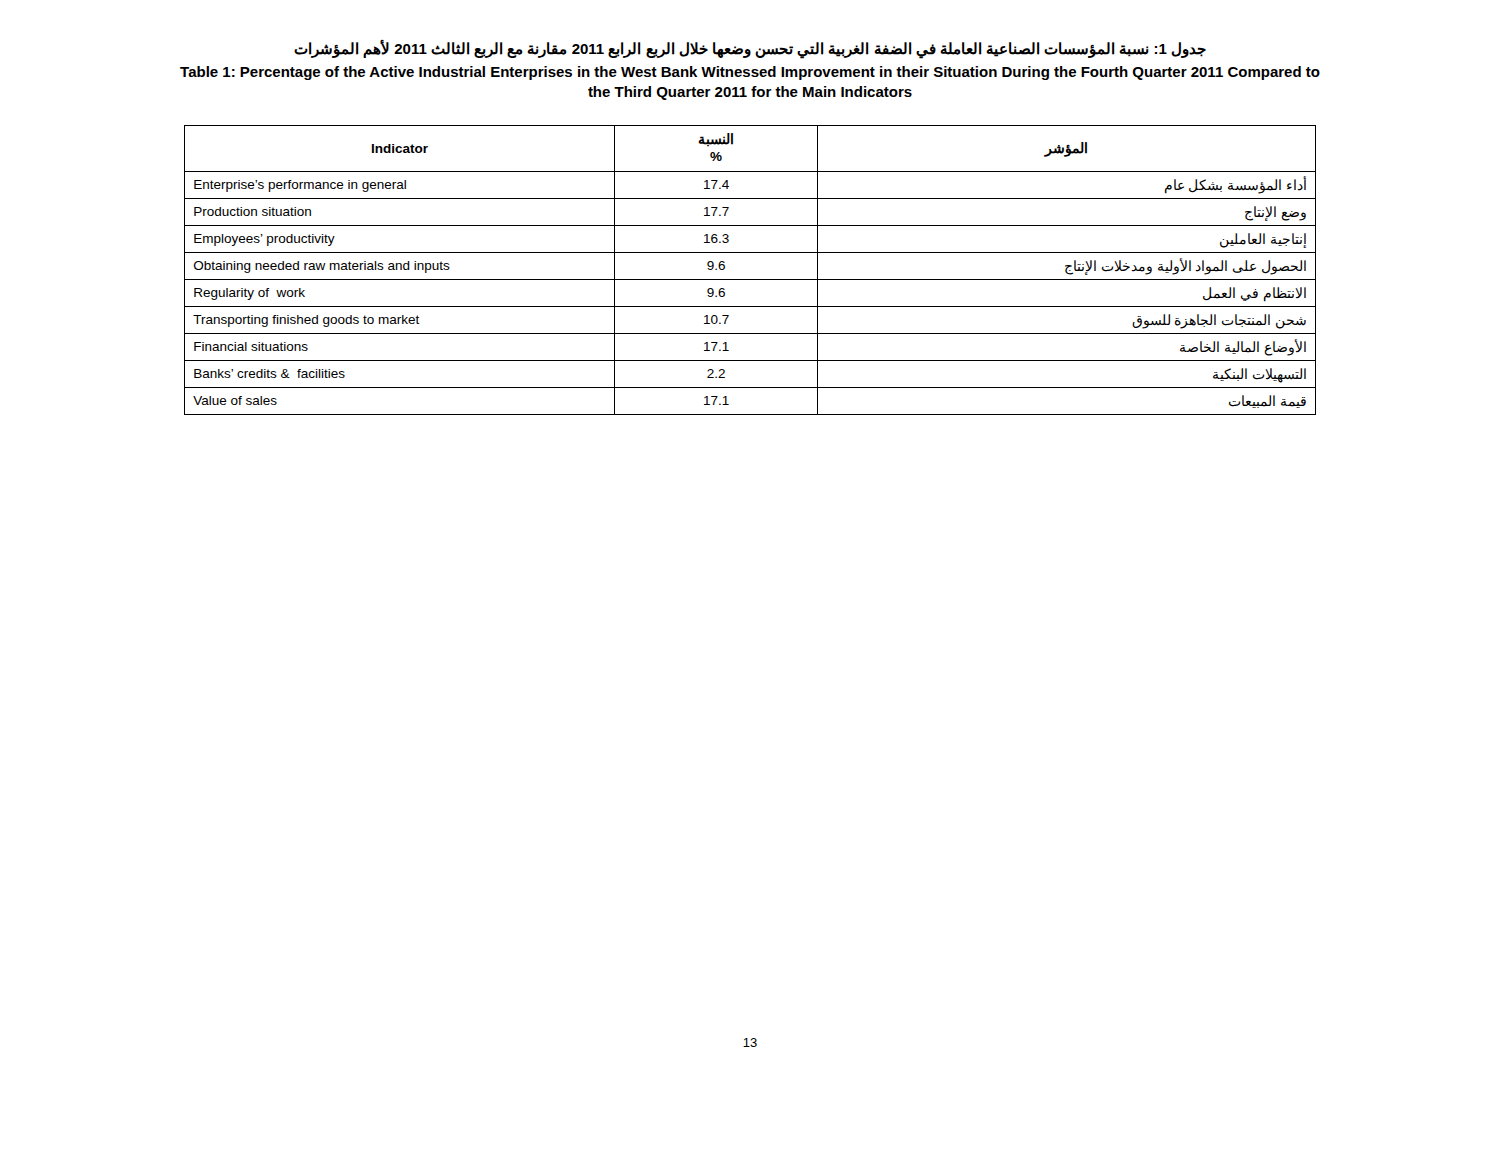جدول 1: نسبة المؤسسات الصناعية العاملة في الضفة الغربية التي تحسن وضعها خلال الربع الرابع 2011 مقارنة مع الربع الثالث 2011 لأهم المؤشرات
Table 1: Percentage of the Active Industrial Enterprises in the West Bank Witnessed Improvement in their Situation During the Fourth Quarter 2011 Compared to the Third Quarter 2011 for the Main Indicators
| Indicator | النسبة % | المؤشر |
| --- | --- | --- |
| Enterprise’s performance in general | 17.4 | أداء المؤسسة بشكل عام |
| Production situation | 17.7 | وضع الإنتاج |
| Employees’ productivity | 16.3 | إنتاجية العاملين |
| Obtaining needed raw materials and inputs | 9.6 | الحصول على المواد الأولية ومدخلات الإنتاج |
| Regularity of work | 9.6 | الانتظام في العمل |
| Transporting finished goods to market | 10.7 | شحن المنتجات الجاهزة للسوق |
| Financial situations | 17.1 | الأوضاع المالية الخاصة |
| Banks’ credits & facilities | 2.2 | التسهيلات البنكية |
| Value of sales | 17.1 | قيمة المبيعات |
13